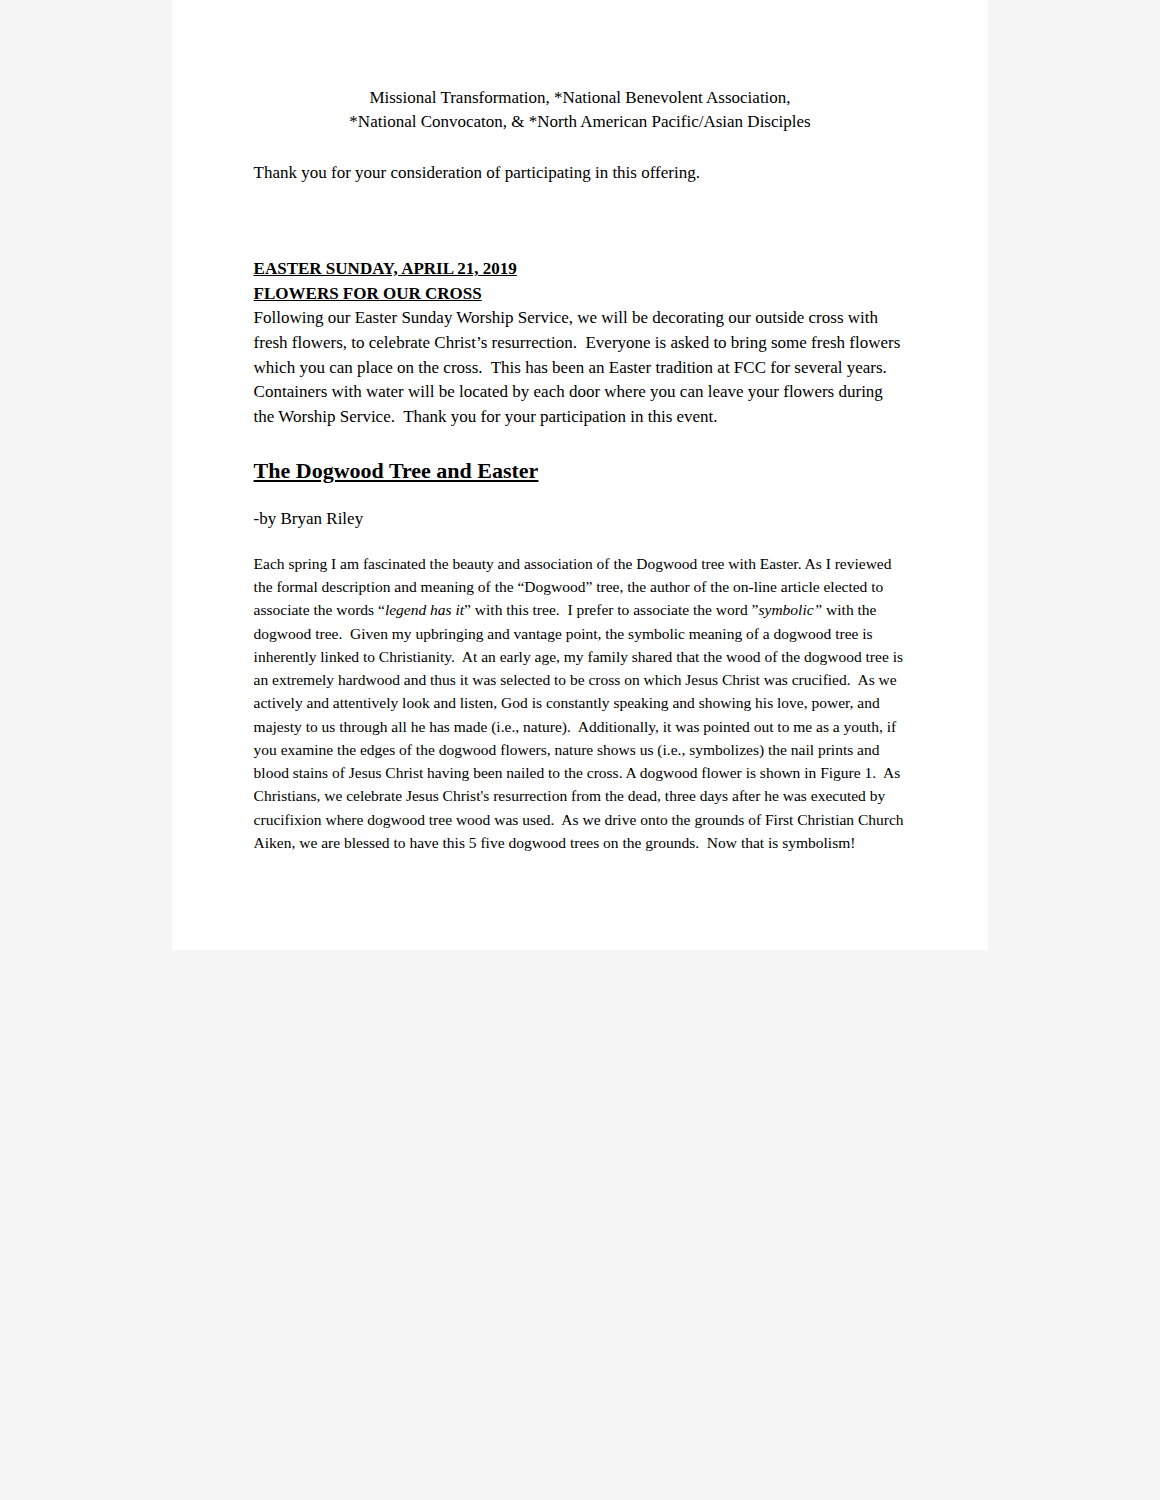Missional Transformation, *National Benevolent Association,
*National Convocaton, & *North American Pacific/Asian Disciples
Thank you for your consideration of participating in this offering.
Easter Sunday, April 21, 2019
Flowers for our Cross
Following our Easter Sunday Worship Service, we will be decorating our outside cross with fresh flowers, to celebrate Christ’s resurrection. Everyone is asked to bring some fresh flowers which you can place on the cross. This has been an Easter tradition at FCC for several years. Containers with water will be located by each door where you can leave your flowers during the Worship Service. Thank you for your participation in this event.
The Dogwood Tree and Easter
-by Bryan Riley
Each spring I am fascinated the beauty and association of the Dogwood tree with Easter. As I reviewed the formal description and meaning of the “Dogwood” tree, the author of the on-line article elected to associate the words “legend has it” with this tree. I prefer to associate the word ”symbolic” with the dogwood tree. Given my upbringing and vantage point, the symbolic meaning of a dogwood tree is inherently linked to Christianity. At an early age, my family shared that the wood of the dogwood tree is an extremely hardwood and thus it was selected to be cross on which Jesus Christ was crucified. As we actively and attentively look and listen, God is constantly speaking and showing his love, power, and majesty to us through all he has made (i.e., nature). Additionally, it was pointed out to me as a youth, if you examine the edges of the dogwood flowers, nature shows us (i.e., symbolizes) the nail prints and blood stains of Jesus Christ having been nailed to the cross. A dogwood flower is shown in Figure 1. As Christians, we celebrate Jesus Christ's resurrection from the dead, three days after he was executed by crucifixion where dogwood tree wood was used. As we drive onto the grounds of First Christian Church Aiken, we are blessed to have this 5 five dogwood trees on the grounds. Now that is symbolism!